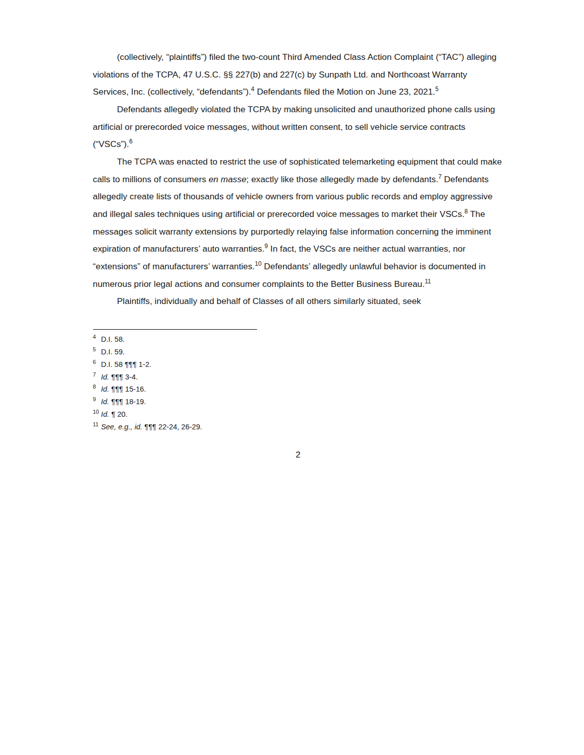(collectively, “plaintiffs”) filed the two-count Third Amended Class Action Complaint (“TAC”) alleging violations of the TCPA, 47 U.S.C. §§ 227(b) and 227(c) by Sunpath Ltd. and Northcoast Warranty Services, Inc. (collectively, “defendants”).4 Defendants filed the Motion on June 23, 2021.5
Defendants allegedly violated the TCPA by making unsolicited and unauthorized phone calls using artificial or prerecorded voice messages, without written consent, to sell vehicle service contracts (“VSCs”).6
The TCPA was enacted to restrict the use of sophisticated telemarketing equipment that could make calls to millions of consumers en masse; exactly like those allegedly made by defendants.7 Defendants allegedly create lists of thousands of vehicle owners from various public records and employ aggressive and illegal sales techniques using artificial or prerecorded voice messages to market their VSCs.8 The messages solicit warranty extensions by purportedly relaying false information concerning the imminent expiration of manufacturers’ auto warranties.9 In fact, the VSCs are neither actual warranties, nor “extensions” of manufacturers’ warranties.10 Defendants’ allegedly unlawful behavior is documented in numerous prior legal actions and consumer complaints to the Better Business Bureau.11
Plaintiffs, individually and behalf of Classes of all others similarly situated, seek
4 D.I. 58.
5 D.I. 59.
6 D.I. 58 ¶¶¶ 1-2.
7 Id. ¶¶¶ 3-4.
8 Id. ¶¶¶ 15-16.
9 Id. ¶¶¶ 18-19.
10 Id. ¶ 20.
11 See, e.g., id. ¶¶¶ 22-24, 26-29.
2